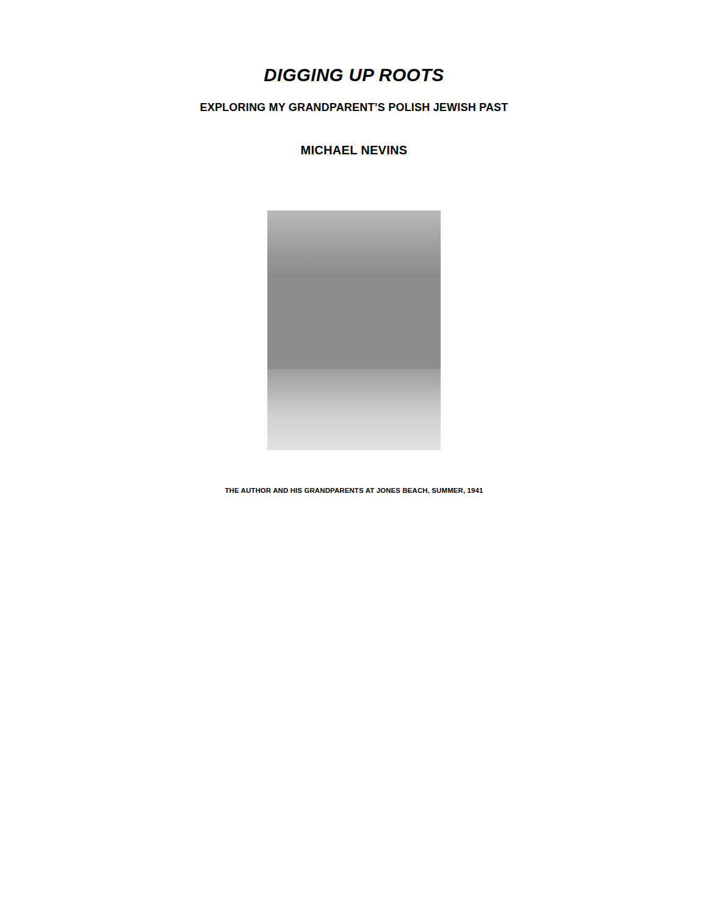DIGGING UP ROOTS
EXPLORING MY GRANDPARENT’S POLISH JEWISH PAST
MICHAEL NEVINS
THE AUTHOR AND HIS GRANDPARENTS AT JONES BEACH, SUMMER, 1941